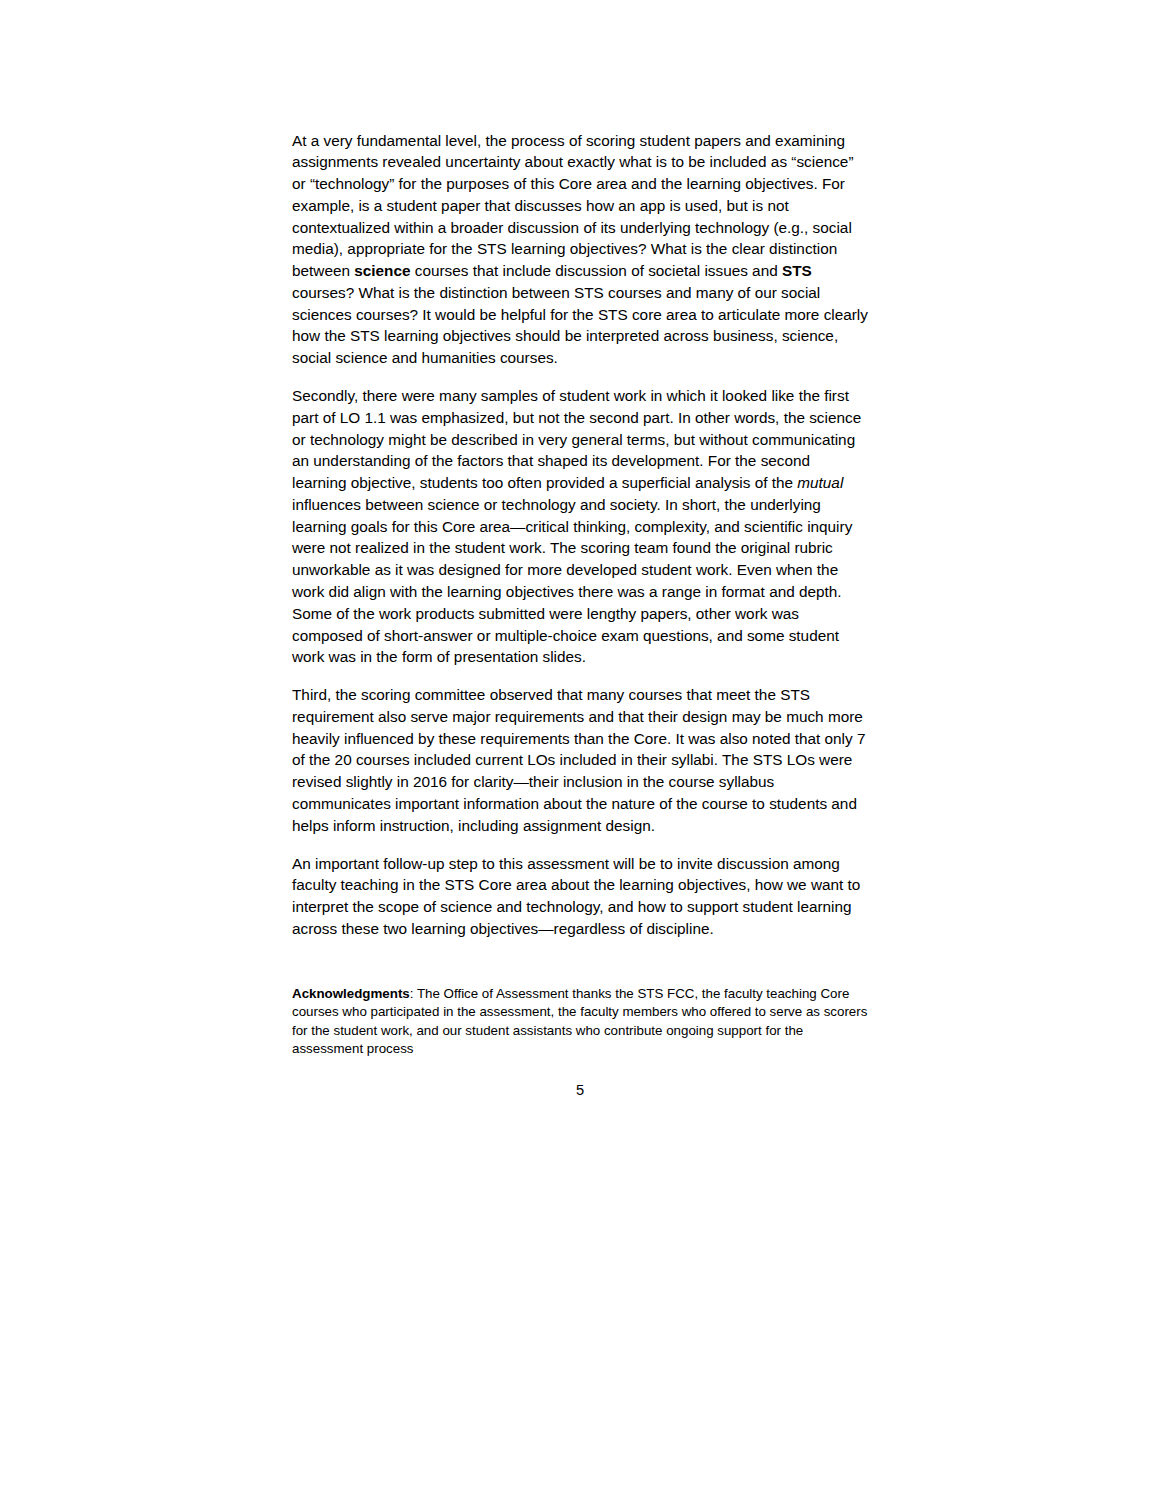At a very fundamental level, the process of scoring student papers and examining assignments revealed uncertainty about exactly what is to be included as “science” or “technology” for the purposes of this Core area and the learning objectives. For example, is a student paper that discusses how an app is used, but is not contextualized within a broader discussion of its underlying technology (e.g., social media), appropriate for the STS learning objectives? What is the clear distinction between science courses that include discussion of societal issues and STS courses? What is the distinction between STS courses and many of our social sciences courses? It would be helpful for the STS core area to articulate more clearly how the STS learning objectives should be interpreted across business, science, social science and humanities courses.
Secondly, there were many samples of student work in which it looked like the first part of LO 1.1 was emphasized, but not the second part. In other words, the science or technology might be described in very general terms, but without communicating an understanding of the factors that shaped its development. For the second learning objective, students too often provided a superficial analysis of the mutual influences between science or technology and society. In short, the underlying learning goals for this Core area—critical thinking, complexity, and scientific inquiry were not realized in the student work. The scoring team found the original rubric unworkable as it was designed for more developed student work. Even when the work did align with the learning objectives there was a range in format and depth. Some of the work products submitted were lengthy papers, other work was composed of short-answer or multiple-choice exam questions, and some student work was in the form of presentation slides.
Third, the scoring committee observed that many courses that meet the STS requirement also serve major requirements and that their design may be much more heavily influenced by these requirements than the Core. It was also noted that only 7 of the 20 courses included current LOs included in their syllabi. The STS LOs were revised slightly in 2016 for clarity—their inclusion in the course syllabus communicates important information about the nature of the course to students and helps inform instruction, including assignment design.
An important follow-up step to this assessment will be to invite discussion among faculty teaching in the STS Core area about the learning objectives, how we want to interpret the scope of science and technology, and how to support student learning across these two learning objectives—regardless of discipline.
Acknowledgments: The Office of Assessment thanks the STS FCC, the faculty teaching Core courses who participated in the assessment, the faculty members who offered to serve as scorers for the student work, and our student assistants who contribute ongoing support for the assessment process
5